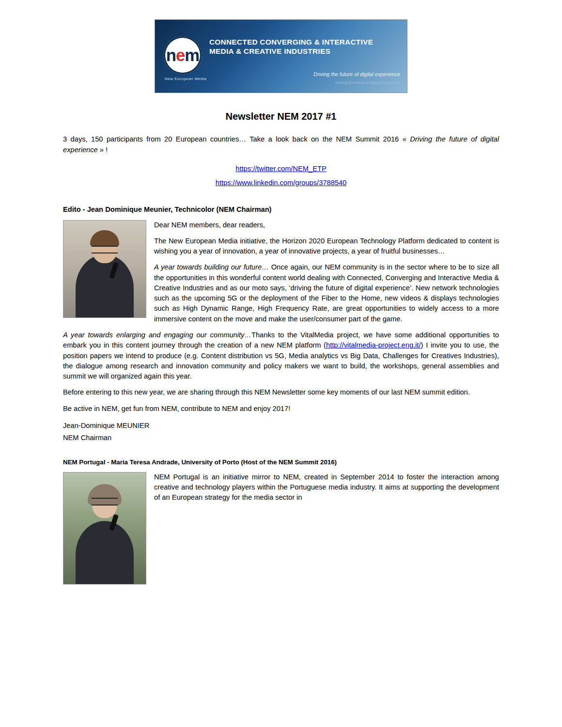nem
New European Media
Connected Converging & Interactive
Media & Creative Industries
Driving the future of digital experience
Driving the future of digital experience
Newsletter NEM 2017 #1
3 days, 150 participants from 20 European countries… Take a look back on the NEM Summit 2016 « Driving the future of digital experience » !
https://twitter.com/NEM_ETP
https://www.linkedin.com/groups/3788540
Edito - Jean Dominique Meunier, Technicolor (NEM Chairman)
Dear NEM members, dear readers,
The New European Media initiative, the Horizon 2020 European Technology Platform dedicated to content is wishing you a year of innovation, a year of innovative projects, a year of fruitful businesses…
A year towards building our future… Once again, our NEM community is in the sector where to be to size all the opportunities in this wonderful content world dealing with Connected, Converging and Interactive Media & Creative Industries and as our moto says, ‘driving the future of digital experience’. New network technologies such as the upcoming 5G or the deployment of the Fiber to the Home, new videos & displays technologies such as High Dynamic Range, High Frequency Rate, are great opportunities to widely access to a more immersive content on the move and make the user/consumer part of the game.
A year towards enlarging and engaging our community…Thanks to the VitalMedia project, we have some additional opportunities to embark you in this content journey through the creation of a new NEM platform (http://vitalmedia-project.eng.it/) I invite you to use, the position papers we intend to produce (e.g. Content distribution vs 5G, Media analytics vs Big Data, Challenges for Creatives Industries), the dialogue among research and innovation community and policy makers we want to build, the workshops, general assemblies and summit we will organized again this year.
Before entering to this new year, we are sharing through this NEM Newsletter some key moments of our last NEM summit edition.
Be active in NEM, get fun from NEM, contribute to NEM and enjoy 2017!
Jean-Dominique MEUNIER
NEM Chairman
NEM Portugal - Maria Teresa Andrade, University of Porto (Host of the NEM Summit 2016)
NEM Portugal is an initiative mirror to NEM, created in September 2014 to foster the interaction among creative and technology players within the Portuguese media industry. It aims at supporting the development of an European strategy for the media sector in